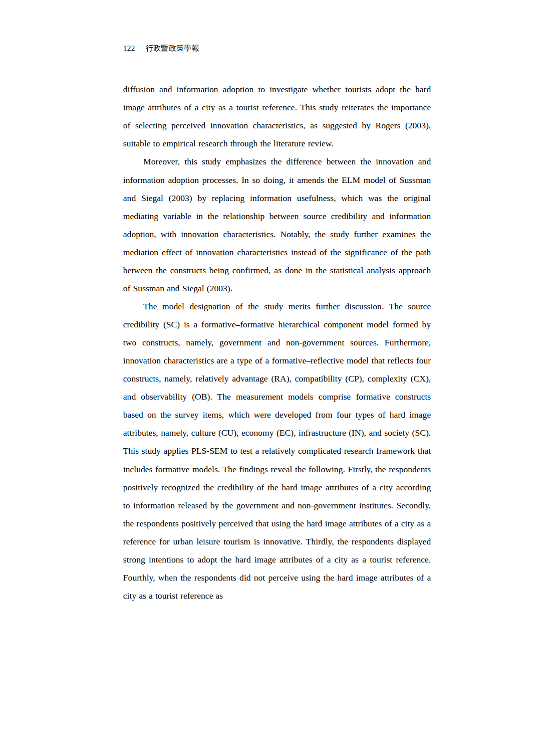122 行政暨政策學報
diffusion and information adoption to investigate whether tourists adopt the hard image attributes of a city as a tourist reference. This study reiterates the importance of selecting perceived innovation characteristics, as suggested by Rogers (2003), suitable to empirical research through the literature review.
Moreover, this study emphasizes the difference between the innovation and information adoption processes. In so doing, it amends the ELM model of Sussman and Siegal (2003) by replacing information usefulness, which was the original mediating variable in the relationship between source credibility and information adoption, with innovation characteristics. Notably, the study further examines the mediation effect of innovation characteristics instead of the significance of the path between the constructs being confirmed, as done in the statistical analysis approach of Sussman and Siegal (2003).
The model designation of the study merits further discussion. The source credibility (SC) is a formative–formative hierarchical component model formed by two constructs, namely, government and non-government sources. Furthermore, innovation characteristics are a type of a formative–reflective model that reflects four constructs, namely, relatively advantage (RA), compatibility (CP), complexity (CX), and observability (OB). The measurement models comprise formative constructs based on the survey items, which were developed from four types of hard image attributes, namely, culture (CU), economy (EC), infrastructure (IN), and society (SC). This study applies PLS-SEM to test a relatively complicated research framework that includes formative models. The findings reveal the following. Firstly, the respondents positively recognized the credibility of the hard image attributes of a city according to information released by the government and non-government institutes. Secondly, the respondents positively perceived that using the hard image attributes of a city as a reference for urban leisure tourism is innovative. Thirdly, the respondents displayed strong intentions to adopt the hard image attributes of a city as a tourist reference. Fourthly, when the respondents did not perceive using the hard image attributes of a city as a tourist reference as